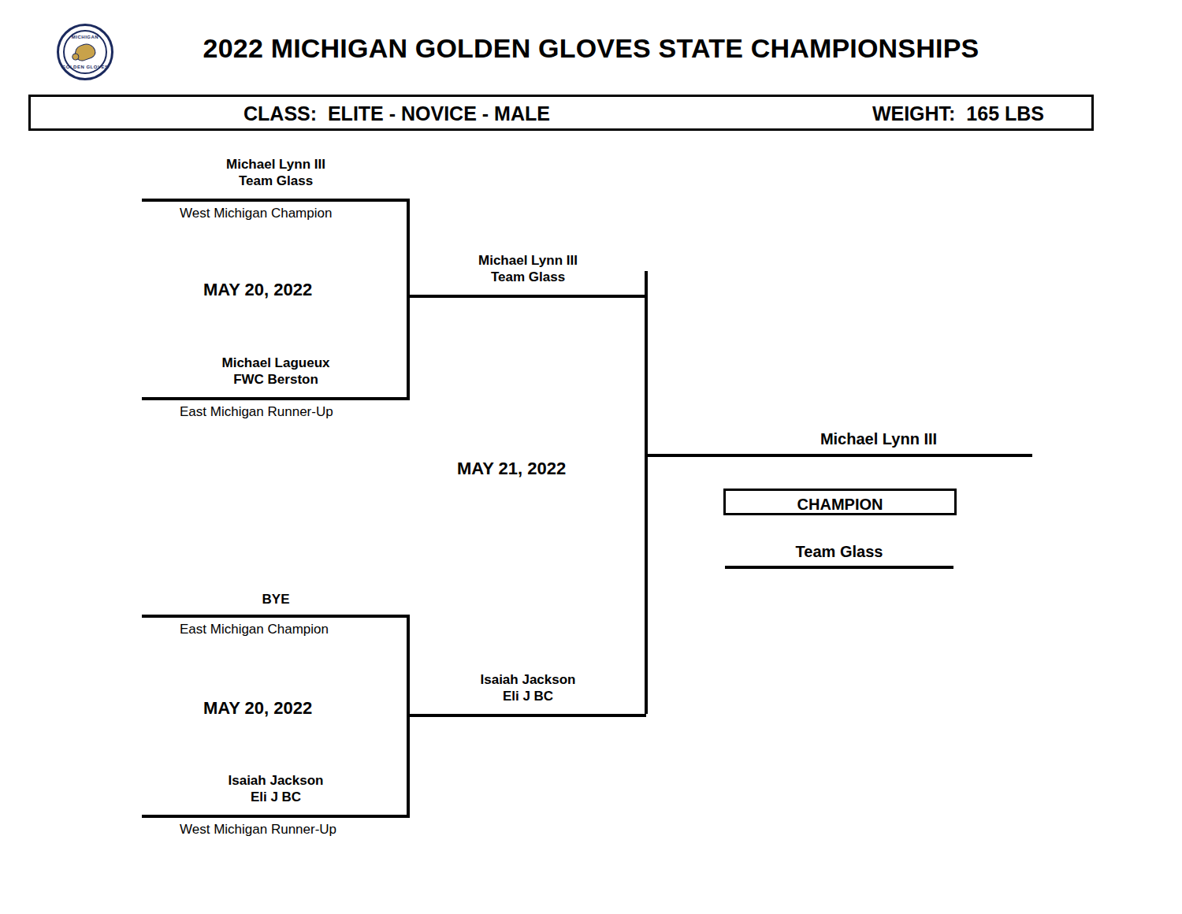MICHIGAN
GOLDEN GLOVES
2022 MICHIGAN GOLDEN GLOVES STATE CHAMPIONSHIPS
CLASS: ELITE - NOVICE - MALE
WEIGHT: 165 LBS
Michael Lynn III
Team Glass
West Michigan Champion
MAY 20, 2022
Michael Lagueux
FWC Berston
East Michigan Runner-Up
Michael Lynn III
Team Glass
BYE
East Michigan Champion
MAY 20, 2022
Isaiah Jackson
Eli J BC
West Michigan Runner-Up
Isaiah Jackson
Eli J BC
MAY 21, 2022
Michael Lynn III
CHAMPION
Team Glass